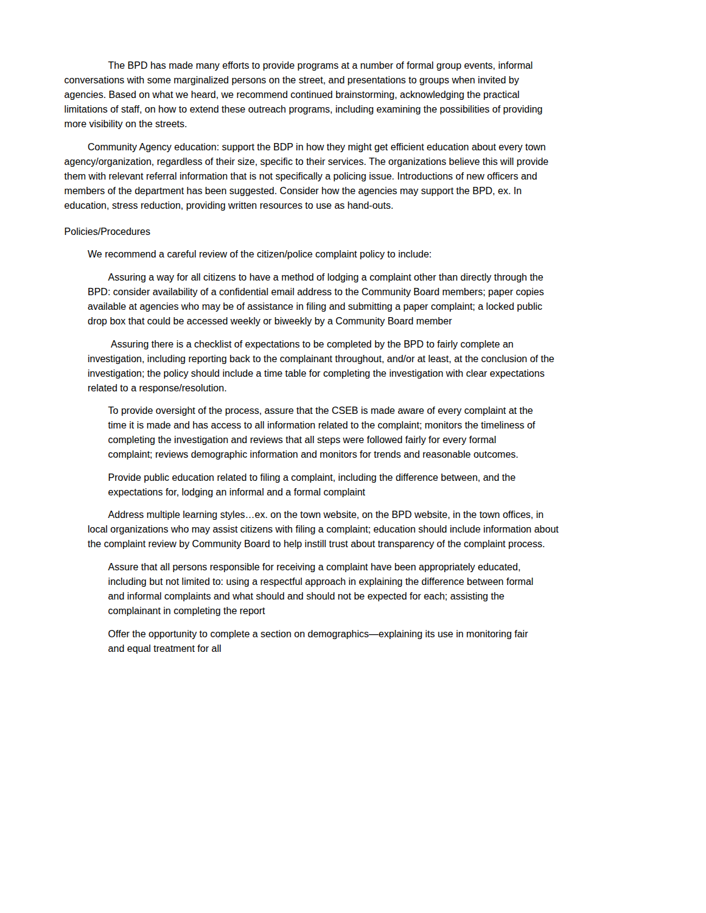The BPD has made many efforts to provide programs at a number of formal group events, informal conversations with some marginalized persons on the street, and presentations to groups when invited by agencies. Based on what we heard, we recommend continued brainstorming, acknowledging the practical limitations of staff, on how to extend these outreach programs, including examining the possibilities of providing more visibility on the streets.
Community Agency education: support the BDP in how they might get efficient education about every town agency/organization, regardless of their size, specific to their services. The organizations believe this will provide them with relevant referral information that is not specifically a policing issue. Introductions of new officers and members of the department has been suggested. Consider how the agencies may support the BPD, ex. In education, stress reduction, providing written resources to use as hand-outs.
Policies/Procedures
We recommend a careful review of the citizen/police complaint policy to include:
Assuring a way for all citizens to have a method of lodging a complaint other than directly through the BPD: consider availability of a confidential email address to the Community Board members; paper copies available at agencies who may be of assistance in filing and submitting a paper complaint; a locked public drop box that could be accessed weekly or biweekly by a Community Board member
Assuring there is a checklist of expectations to be completed by the BPD to fairly complete an investigation, including reporting back to the complainant throughout, and/or at least, at the conclusion of the investigation; the policy should include a time table for completing the investigation with clear expectations related to a response/resolution.
To provide oversight of the process, assure that the CSEB is made aware of every complaint at the time it is made and has access to all information related to the complaint; monitors the timeliness of completing the investigation and reviews that all steps were followed fairly for every formal complaint; reviews demographic information and monitors for trends and reasonable outcomes.
Provide public education related to filing a complaint, including the difference between, and the expectations for, lodging an informal and a formal complaint
Address multiple learning styles…ex. on the town website, on the BPD website, in the town offices, in local organizations who may assist citizens with filing a complaint; education should include information about the complaint review by Community Board to help instill trust about transparency of the complaint process.
Assure that all persons responsible for receiving a complaint have been appropriately educated, including but not limited to: using a respectful approach in explaining the difference between formal and informal complaints and what should and should not be expected for each; assisting the complainant in completing the report
Offer the opportunity to complete a section on demographics—explaining its use in monitoring fair and equal treatment for all